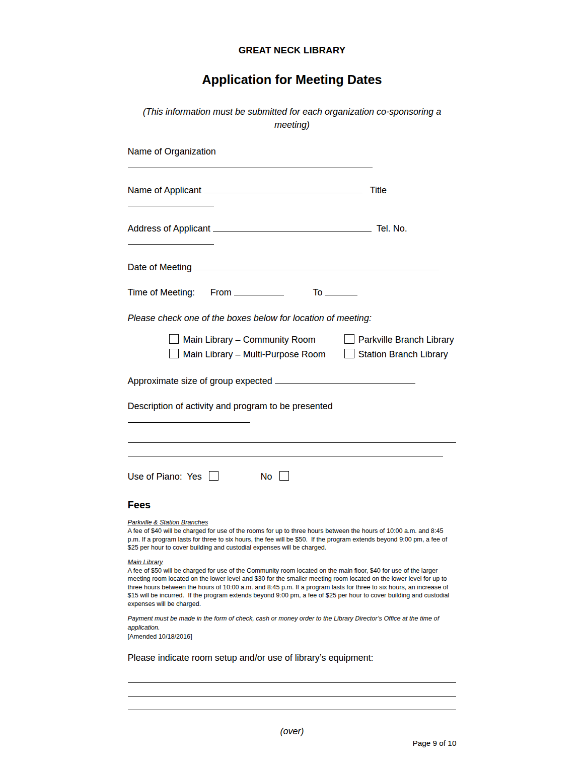GREAT NECK LIBRARY
Application for Meeting Dates
(This information must be submitted for each organization co-sponsoring a meeting)
Name of Organization
Name of Applicant Title
Address of Applicant Tel. No.
Date of Meeting
Time of Meeting: From To
Please check one of the boxes below for location of meeting:
| Main Library – Community Room | Parkville Branch Library |
| Main Library – Multi-Purpose Room | Station Branch Library |
Approximate size of group expected
Description of activity and program to be presented
Use of Piano: Yes No
Fees
Parkville & Station Branches
A fee of $40 will be charged for use of the rooms for up to three hours between the hours of 10:00 a.m. and 8:45 p.m. If a program lasts for three to six hours, the fee will be $50. If the program extends beyond 9:00 pm, a fee of $25 per hour to cover building and custodial expenses will be charged.
Main Library
A fee of $50 will be charged for use of the Community room located on the main floor, $40 for use of the larger meeting room located on the lower level and $30 for the smaller meeting room located on the lower level for up to three hours between the hours of 10:00 a.m. and 8:45 p.m. If a program lasts for three to six hours, an increase of $15 will be incurred. If the program extends beyond 9:00 pm, a fee of $25 per hour to cover building and custodial expenses will be charged.
Payment must be made in the form of check, cash or money order to the Library Director’s Office at the time of application.
[Amended 10/18/2016]
Please indicate room setup and/or use of library’s equipment:
(over)
Page 9 of 10